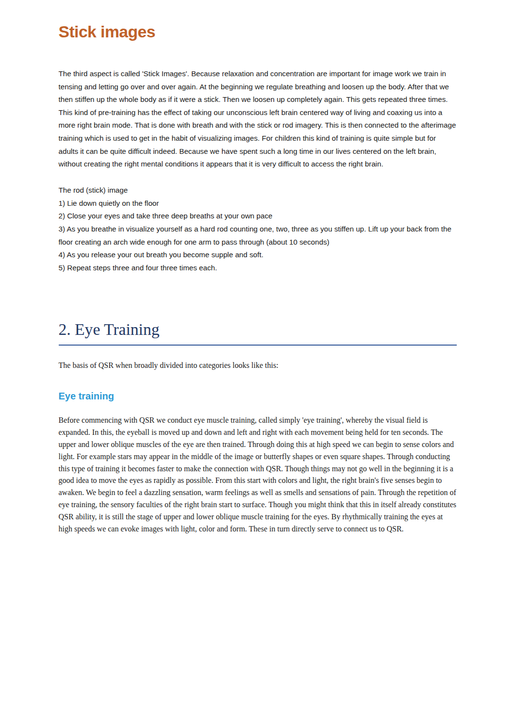Stick images
The third aspect is called 'Stick Images'. Because relaxation and concentration are important for image work we train in tensing and letting go over and over again. At the beginning we regulate breathing and loosen up the body. After that we then stiffen up the whole body as if it were a stick. Then we loosen up completely again. This gets repeated three times. This kind of pre-training has the effect of taking our unconscious left brain centered way of living and coaxing us into a more right brain mode. That is done with breath and with the stick or rod imagery. This is then connected to the afterimage training which is used to get in the habit of visualizing images. For children this kind of training is quite simple but for adults it can be quite difficult indeed. Because we have spent such a long time in our lives centered on the left brain, without creating the right mental conditions it appears that it is very difficult to access the right brain.
The rod (stick) image
1) Lie down quietly on the floor
2) Close your eyes and take three deep breaths at your own pace
3) As you breathe in visualize yourself as a hard rod counting one, two, three as you stiffen up. Lift up your back from the floor creating an arch wide enough for one arm to pass through (about 10 seconds)
4) As you release your out breath you become supple and soft.
5) Repeat steps three and four three times each.
2. Eye Training
The basis of QSR when broadly divided into categories looks like this:
Eye training
Before commencing with QSR we conduct eye muscle training, called simply 'eye training', whereby the visual field is expanded. In this, the eyeball is moved up and down and left and right with each movement being held for ten seconds. The upper and lower oblique muscles of the eye are then trained. Through doing this at high speed we can begin to sense colors and light. For example stars may appear in the middle of the image or butterfly shapes or even square shapes. Through conducting this type of training it becomes faster to make the connection with QSR. Though things may not go well in the beginning it is a good idea to move the eyes as rapidly as possible. From this start with colors and light, the right brain's five senses begin to awaken. We begin to feel a dazzling sensation, warm feelings as well as smells and sensations of pain. Through the repetition of eye training, the sensory faculties of the right brain start to surface. Though you might think that this in itself already constitutes QSR ability, it is still the stage of upper and lower oblique muscle training for the eyes. By rhythmically training the eyes at high speeds we can evoke images with light, color and form. These in turn directly serve to connect us to QSR.